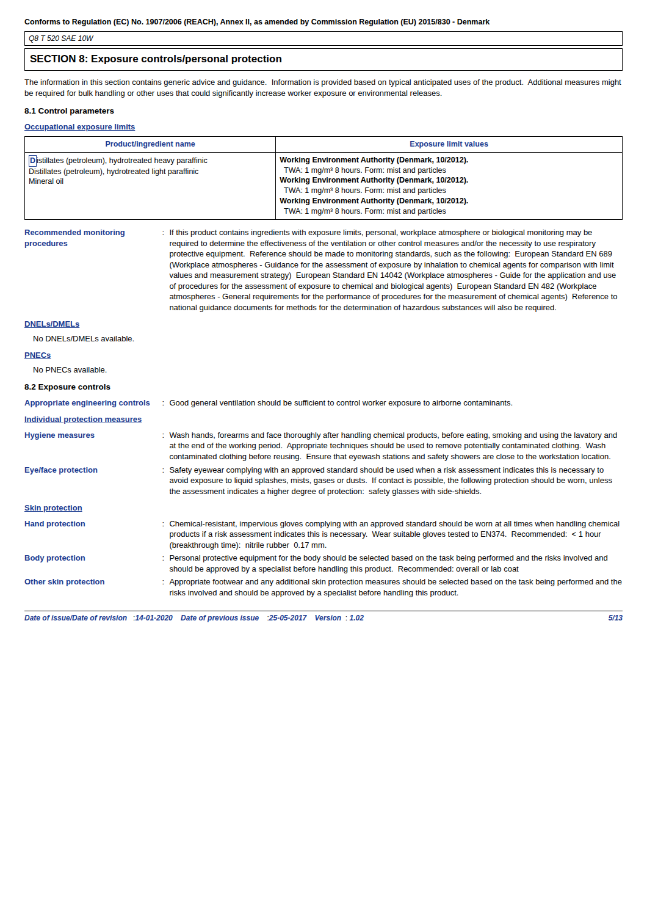Conforms to Regulation (EC) No. 1907/2006 (REACH), Annex II, as amended by Commission Regulation (EU) 2015/830 - Denmark
Q8 T 520 SAE 10W
SECTION 8: Exposure controls/personal protection
The information in this section contains generic advice and guidance. Information is provided based on typical anticipated uses of the product. Additional measures might be required for bulk handling or other uses that could significantly increase worker exposure or environmental releases.
8.1 Control parameters
Occupational exposure limits
| Product/ingredient name | Exposure limit values |
| --- | --- |
| D istillates (petroleum), hydrotreated heavy paraffinic Distillates (petroleum), hydrotreated light paraffinic Mineral oil | Working Environment Authority (Denmark, 10/2012). TWA: 1 mg/m³ 8 hours. Form: mist and particles Working Environment Authority (Denmark, 10/2012). TWA: 1 mg/m³ 8 hours. Form: mist and particles Working Environment Authority (Denmark, 10/2012). TWA: 1 mg/m³ 8 hours. Form: mist and particles |
| Recommended monitoring procedures | : | If this product contains ingredients with exposure limits, personal, workplace atmosphere or biological monitoring may be required to determine the effectiveness of the ventilation or other control measures and/or the necessity to use respiratory protective equipment. Reference should be made to monitoring standards, such as the following: European Standard EN 689 (Workplace atmospheres - Guidance for the assessment of exposure by inhalation to chemical agents for comparison with limit values and measurement strategy) European Standard EN 14042 (Workplace atmospheres - Guide for the application and use of procedures for the assessment of exposure to chemical and biological agents) European Standard EN 482 (Workplace atmospheres - General requirements for the performance of procedures for the measurement of chemical agents) Reference to national guidance documents for methods for the determination of hazardous substances will also be required. |
DNELs/DMELs
No DNELs/DMELs available.
PNECs
No PNECs available.
8.2 Exposure controls
| Appropriate engineering controls | : | Good general ventilation should be sufficient to control worker exposure to airborne contaminants. |
Individual protection measures
| Hygiene measures | : | Wash hands, forearms and face thoroughly after handling chemical products, before eating, smoking and using the lavatory and at the end of the working period. Appropriate techniques should be used to remove potentially contaminated clothing. Wash contaminated clothing before reusing. Ensure that eyewash stations and safety showers are close to the workstation location. |
| Eye/face protection | : | Safety eyewear complying with an approved standard should be used when a risk assessment indicates this is necessary to avoid exposure to liquid splashes, mists, gases or dusts. If contact is possible, the following protection should be worn, unless the assessment indicates a higher degree of protection: safety glasses with side-shields. |
Skin protection
| Hand protection | : | Chemical-resistant, impervious gloves complying with an approved standard should be worn at all times when handling chemical products if a risk assessment indicates this is necessary. Wear suitable gloves tested to EN374. Recommended: < 1 hour (breakthrough time): nitrile rubber 0.17 mm. |
| Body protection | : | Personal protective equipment for the body should be selected based on the task being performed and the risks involved and should be approved by a specialist before handling this product. Recommended: overall or lab coat |
| Other skin protection | : | Appropriate footwear and any additional skin protection measures should be selected based on the task being performed and the risks involved and should be approved by a specialist before handling this product. |
Date of issue/Date of revision : 14-01-2020 Date of previous issue : 25-05-2017 Version : 1.02 5/13